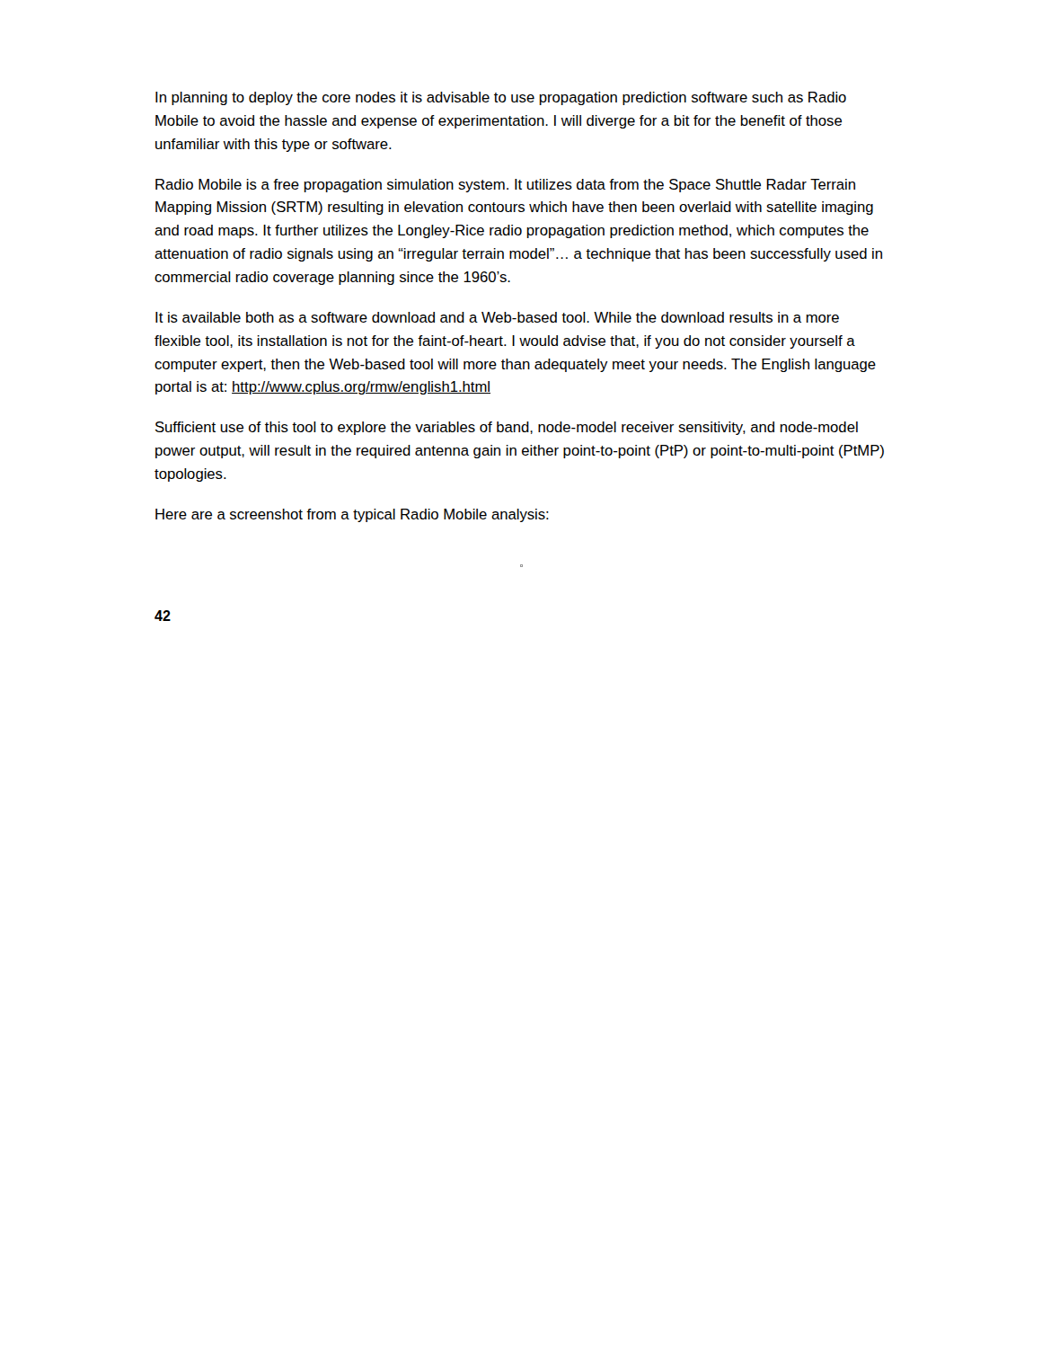In planning to deploy the core nodes it is advisable to use propagation prediction software such as Radio Mobile to avoid the hassle and expense of experimentation. I will diverge for a bit for the benefit of those unfamiliar with this type or software.
Radio Mobile is a free propagation simulation system. It utilizes data from the Space Shuttle Radar Terrain Mapping Mission (SRTM) resulting in elevation contours which have then been overlaid with satellite imaging and road maps. It further utilizes the Longley-Rice radio propagation prediction method, which computes the attenuation of radio signals using an “irregular terrain model”… a technique that has been successfully used in commercial radio coverage planning since the 1960’s.
It is available both as a software download and a Web-based tool. While the download results in a more flexible tool, its installation is not for the faint-of-heart. I would advise that, if you do not consider yourself a computer expert, then the Web-based tool will more than adequately meet your needs. The English language portal is at: http://www.cplus.org/rmw/english1.html
Sufficient use of this tool to explore the variables of band, node-model receiver sensitivity, and node-model power output, will result in the required antenna gain in either point-to-point (PtP) or point-to-multi-point (PtMP) topologies.
Here are a screenshot from a typical Radio Mobile analysis:
42